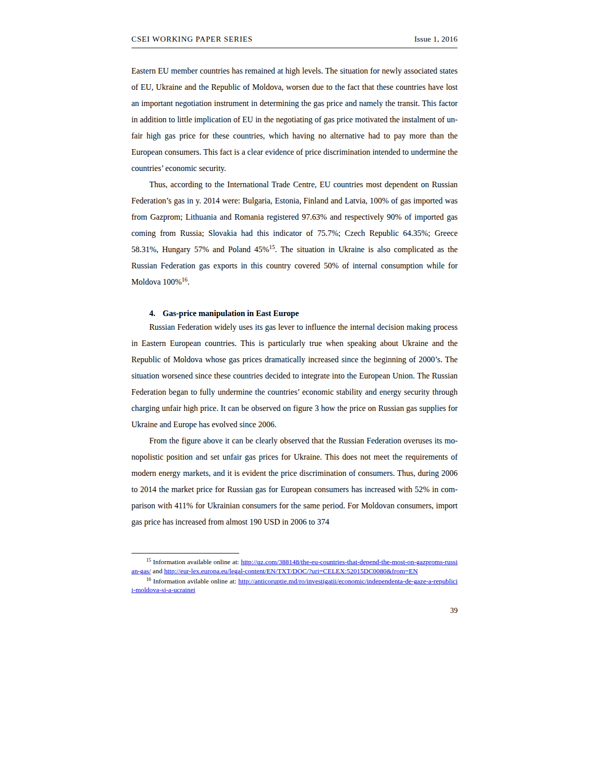CSEI Working Paper Series Issue 1, 2016
Eastern EU member countries has remained at high levels. The situation for newly associated states of EU, Ukraine and the Republic of Moldova, worsen due to the fact that these countries have lost an important negotiation instrument in determining the gas price and namely the transit. This factor in addition to little implication of EU in the negotiating of gas price motivated the instalment of unfair high gas price for these countries, which having no alternative had to pay more than the European consumers. This fact is a clear evidence of price discrimination intended to undermine the countries’ economic security.
Thus, according to the International Trade Centre, EU countries most dependent on Russian Federation’s gas in y. 2014 were: Bulgaria, Estonia, Finland and Latvia, 100% of gas imported was from Gazprom; Lithuania and Romania registered 97.63% and respectively 90% of imported gas coming from Russia; Slovakia had this indicator of 75.7%; Czech Republic 64.35%; Greece 58.31%, Hungary 57% and Poland 45%15. The situation in Ukraine is also complicated as the Russian Federation gas exports in this country covered 50% of internal consumption while for Moldova 100%16.
4. Gas-price manipulation in East Europe
Russian Federation widely uses its gas lever to influence the internal decision making process in Eastern European countries. This is particularly true when speaking about Ukraine and the Republic of Moldova whose gas prices dramatically increased since the beginning of 2000’s. The situation worsened since these countries decided to integrate into the European Union. The Russian Federation began to fully undermine the countries’ economic stability and energy security through charging unfair high price. It can be observed on figure 3 how the price on Russian gas supplies for Ukraine and Europe has evolved since 2006.
From the figure above it can be clearly observed that the Russian Federation overuses its monopolistic position and set unfair gas prices for Ukraine. This does not meet the requirements of modern energy markets, and it is evident the price discrimination of consumers. Thus, during 2006 to 2014 the market price for Russian gas for European consumers has increased with 52% in comparison with 411% for Ukrainian consumers for the same period. For Moldovan consumers, import gas price has increased from almost 190 USD in 2006 to 374
15 Information available online at: http://qz.com/388148/the-eu-countries-that-depend-the-most-on-gazproms-russian-gas/ and http://eur-lex.europa.eu/legal-content/EN/TXT/DOC/?uri=CELEX:52015DC0080&from=EN
16 Information avilable online at: http://anticoruptie.md/ro/investigatii/economic/independenta-de-gaze-a-republicii-moldova-si-a-ucrainei
39